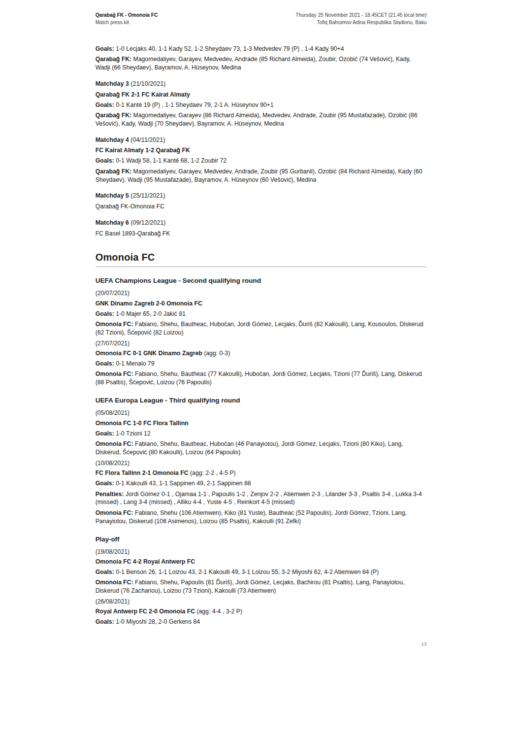Qarabağ FK - Omonoia FC
Match press kit
Thursday 25 November 2021 - 18.45CET (21.45 local time)
Tofiq Bahramov Adina Respublika Stadionu, Baku
Goals: 1-0 Lecjaks 40, 1-1 Kady 52, 1-2 Sheydaev 73, 1-3 Medvedev 79 (P) , 1-4 Kady 90+4
Qarabağ FK: Magomedaliyev, Garayev, Medvedev, Andrade (85 Richard Almeida), Zoubir, Ozobić (74 Vešović), Kady, Wadji (66 Sheydaev), Bayramov, A. Hüseynov, Medina
Matchday 3 (21/10/2021)
Qarabağ FK 2-1 FC Kairat Almaty
Goals: 0-1 Kanté 19 (P) , 1-1 Sheydaev 79, 2-1 A. Hüseynov 90+1
Qarabağ FK: Magomedaliyev, Garayev (86 Richard Almeida), Medvedev, Andrade, Zoubir (95 Mustafazade), Ozobić (86 Vešović), Kady, Wadji (70 Sheydaev), Bayramov, A. Hüseynov, Medina
Matchday 4 (04/11/2021)
FC Kairat Almaty 1-2 Qarabağ FK
Goals: 0-1 Wadji 58, 1-1 Kanté 68, 1-2 Zoubir 72
Qarabağ FK: Magomedaliyev, Garayev, Medvedev, Andrade, Zoubir (95 Gurbanli), Ozobić (84 Richard Almeida), Kady (60 Sheydaev), Wadji (95 Mustafazade), Bayramov, A. Hüseynov (60 Vešović), Medina
Matchday 5 (25/11/2021)
Qarabağ FK-Omonoia FC
Matchday 6 (09/12/2021)
FC Basel 1893-Qarabağ FK
Omonoia FC
UEFA Champions League - Second qualifying round
(20/07/2021)
GNK Dinamo Zagreb 2-0 Omonoia FC
Goals: 1-0 Majer 65, 2-0 Jakić 81
Omonoia FC: Fabiano, Shehu, Bautheac, Hubočan, Jordi Gómez, Lecjaks, Ďuriš (82 Kakoulli), Lang, Kousoulos, Diskerud (62 Tzioni), Šćepović (82 Loizou)
(27/07/2021)
Omonoia FC 0-1 GNK Dinamo Zagreb (agg: 0-3)
Goals: 0-1 Menalo 79
Omonoia FC: Fabiano, Shehu, Bautheac (77 Kakoulli), Hubočan, Jordi Gómez, Lecjaks, Tzioni (77 Ďuriš), Lang, Diskerud (88 Psaltis), Šćepović, Loizou (76 Papoulis)
UEFA Europa League - Third qualifying round
(05/08/2021)
Omonoia FC 1-0 FC Flora Tallinn
Goals: 1-0 Tzioni 12
Omonoia FC: Fabiano, Shehu, Bautheac, Hubočan (46 Panayiotou), Jordi Gómez, Lecjaks, Tzioni (80 Kiko), Lang, Diskerud, Šćepović (80 Kakoulli), Loizou (64 Papoulis)
(10/08/2021)
FC Flora Tallinn 2-1 Omonoia FC (agg: 2-2 , 4-5 P)
Goals: 0-1 Kakoulli 43, 1-1 Sappinen 49, 2-1 Sappinen 88
Penalties: Jordi Gómez 0-1 , Ojamaa 1-1 , Papoulis 1-2 , Zenjov 2-2 , Atiemwen 2-3 , Lilander 3-3 , Psaltis 3-4 , Lukka 3-4 (missed) , Lang 3-4 (missed) , Alliku 4-4 , Yuste 4-5 , Reinkort 4-5 (missed)
Omonoia FC: Fabiano, Shehu (106 Atiemwen), Kiko (81 Yuste), Bautheac (52 Papoulis), Jordi Gómez, Tzioni, Lang, Panayiotou, Diskerud (106 Asimenos), Loizou (85 Psaltis), Kakoulli (91 Zefki)
Play-off
(19/08/2021)
Omonoia FC 4-2 Royal Antwerp FC
Goals: 0-1 Benson 26, 1-1 Loizou 43, 2-1 Kakoulli 49, 3-1 Loizou 55, 3-2 Miyoshi 62, 4-2 Atiemwen 84 (P)
Omonoia FC: Fabiano, Shehu, Papoulis (81 Ďuriš), Jordi Gómez, Lecjaks, Bachirou (81 Psaltis), Lang, Panayiotou, Diskerud (76 Zachariou), Loizou (73 Tzioni), Kakoulli (73 Atiemwen)
(26/08/2021)
Royal Antwerp FC 2-0 Omonoia FC (agg: 4-4 , 3-2 P)
Goals: 1-0 Miyoshi 28, 2-0 Gerkens 84
12